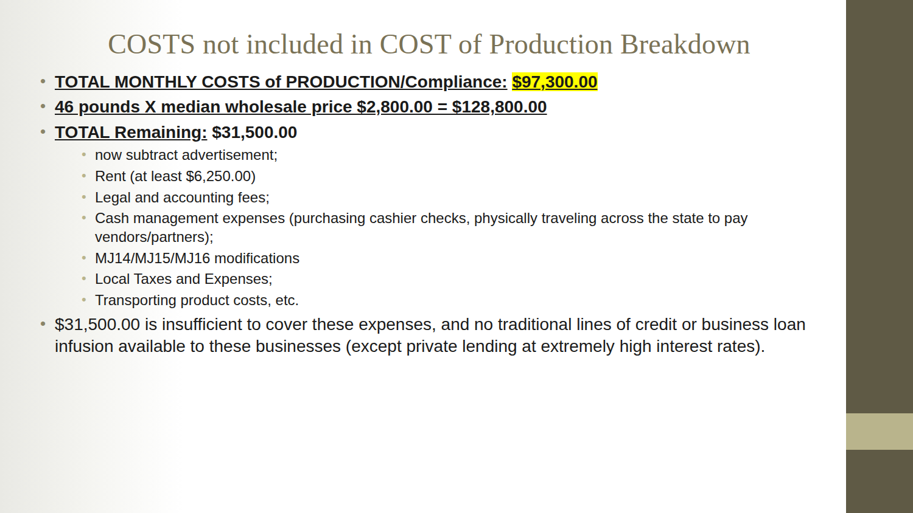COSTS not included in COST of Production Breakdown
TOTAL MONTHLY COSTS of PRODUCTION/Compliance: $97,300.00
46 pounds X median wholesale price $2,800.00 = $128,800.00
TOTAL Remaining: $31,500.00
now subtract advertisement;
Rent (at least $6,250.00)
Legal and accounting fees;
Cash management expenses (purchasing cashier checks, physically traveling across the state to pay vendors/partners);
MJ14/MJ15/MJ16 modifications
Local Taxes and Expenses;
Transporting product costs, etc.
$31,500.00 is insufficient to cover these expenses, and no traditional lines of credit or business loan infusion available to these businesses (except private lending at extremely high interest rates).